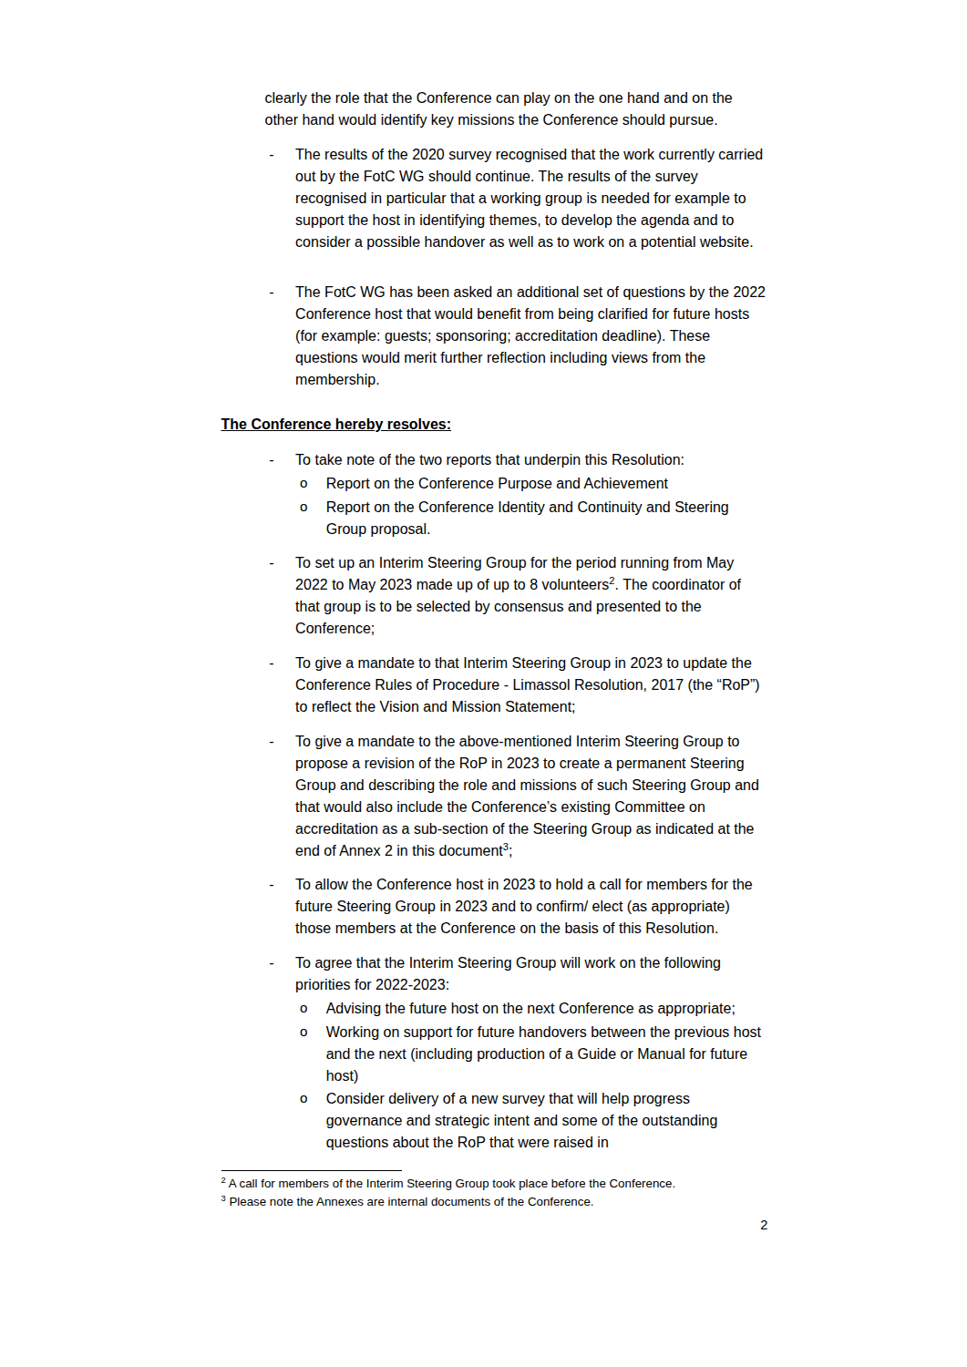clearly the role that the Conference can play on the one hand and on the other hand would identify key missions the Conference should pursue.
The results of the 2020 survey recognised that the work currently carried out by the FotC WG should continue. The results of the survey recognised in particular that a working group is needed for example to support the host in identifying themes, to develop the agenda and to consider a possible handover as well as to work on a potential website.
The FotC WG has been asked an additional set of questions by the 2022 Conference host that would benefit from being clarified for future hosts (for example: guests; sponsoring; accreditation deadline). These questions would merit further reflection including views from the membership.
The Conference hereby resolves:
To take note of the two reports that underpin this Resolution:
Report on the Conference Purpose and Achievement
Report on the Conference Identity and Continuity and Steering Group proposal.
To set up an Interim Steering Group for the period running from May 2022 to May 2023 made up of up to 8 volunteers2. The coordinator of that group is to be selected by consensus and presented to the Conference;
To give a mandate to that Interim Steering Group in 2023 to update the Conference Rules of Procedure - Limassol Resolution, 2017 (the “RoP”) to reflect the Vision and Mission Statement;
To give a mandate to the above-mentioned Interim Steering Group to propose a revision of the RoP in 2023 to create a permanent Steering Group and describing the role and missions of such Steering Group and that would also include the Conference’s existing Committee on accreditation as a sub-section of the Steering Group as indicated at the end of Annex 2 in this document3;
To allow the Conference host in 2023 to hold a call for members for the future Steering Group in 2023 and to confirm/ elect (as appropriate) those members at the Conference on the basis of this Resolution.
To agree that the Interim Steering Group will work on the following priorities for 2022-2023:
Advising the future host on the next Conference as appropriate;
Working on support for future handovers between the previous host and the next (including production of a Guide or Manual for future host)
Consider delivery of a new survey that will help progress governance and strategic intent and some of the outstanding questions about the RoP that were raised in
2 A call for members of the Interim Steering Group took place before the Conference.
3 Please note the Annexes are internal documents of the Conference.
2